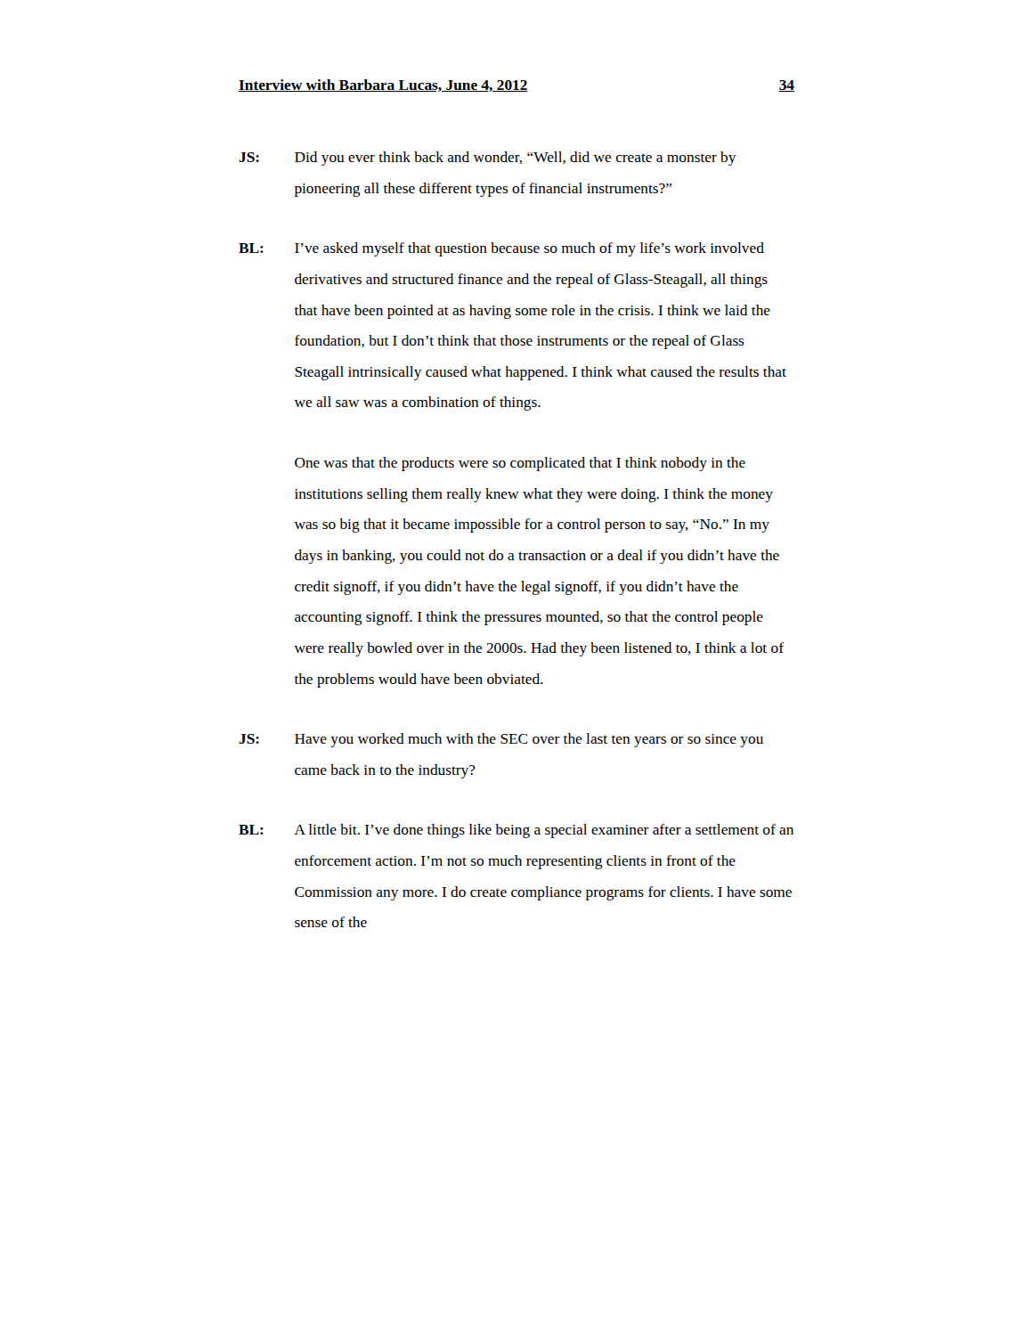Interview with Barbara Lucas, June 4, 2012 34
JS:
Did you ever think back and wonder, “Well, did we create a monster by pioneering all these different types of financial instruments?”
BL:
I’ve asked myself that question because so much of my life’s work involved derivatives and structured finance and the repeal of Glass-Steagall, all things that have been pointed at as having some role in the crisis. I think we laid the foundation, but I don’t think that those instruments or the repeal of Glass Steagall intrinsically caused what happened. I think what caused the results that we all saw was a combination of things.
One was that the products were so complicated that I think nobody in the institutions selling them really knew what they were doing. I think the money was so big that it became impossible for a control person to say, “No.” In my days in banking, you could not do a transaction or a deal if you didn’t have the credit signoff, if you didn’t have the legal signoff, if you didn’t have the accounting signoff. I think the pressures mounted, so that the control people were really bowled over in the 2000s. Had they been listened to, I think a lot of the problems would have been obviated.
JS:
Have you worked much with the SEC over the last ten years or so since you came back in to the industry?
BL:
A little bit. I’ve done things like being a special examiner after a settlement of an enforcement action. I’m not so much representing clients in front of the Commission any more. I do create compliance programs for clients. I have some sense of the